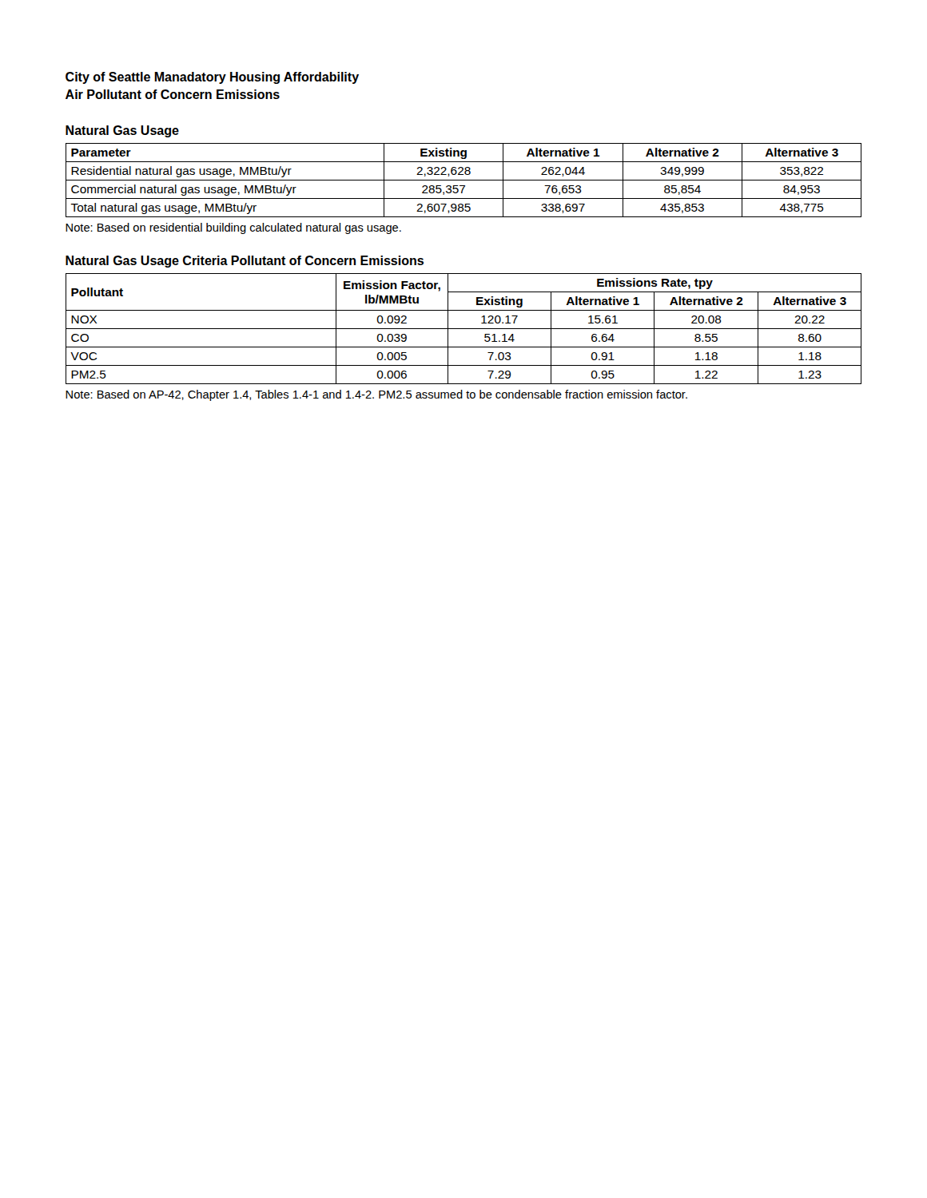City of Seattle Manadatory Housing Affordability Air Pollutant of Concern Emissions
Natural Gas Usage
| Parameter | Existing | Alternative 1 | Alternative 2 | Alternative 3 |
| --- | --- | --- | --- | --- |
| Residential natural gas usage, MMBtu/yr | 2,322,628 | 262,044 | 349,999 | 353,822 |
| Commercial natural gas usage, MMBtu/yr | 285,357 | 76,653 | 85,854 | 84,953 |
| Total natural gas usage, MMBtu/yr | 2,607,985 | 338,697 | 435,853 | 438,775 |
Note: Based on residential building calculated natural gas usage.
Natural Gas Usage Criteria Pollutant of Concern Emissions
| Pollutant | Emission Factor, lb/MMBtu | Emissions Rate, tpy |
| --- | --- | --- |
| Existing | Alternative 1 | Alternative 2 | Alternative 3 |
| NOX | 0.092 | 120.17 | 15.61 | 20.08 | 20.22 |
| CO | 0.039 | 51.14 | 6.64 | 8.55 | 8.60 |
| VOC | 0.005 | 7.03 | 0.91 | 1.18 | 1.18 |
| PM2.5 | 0.006 | 7.29 | 0.95 | 1.22 | 1.23 |
Note: Based on AP-42, Chapter 1.4, Tables 1.4-1 and 1.4-2. PM2.5 assumed to be condensable fraction emission factor.